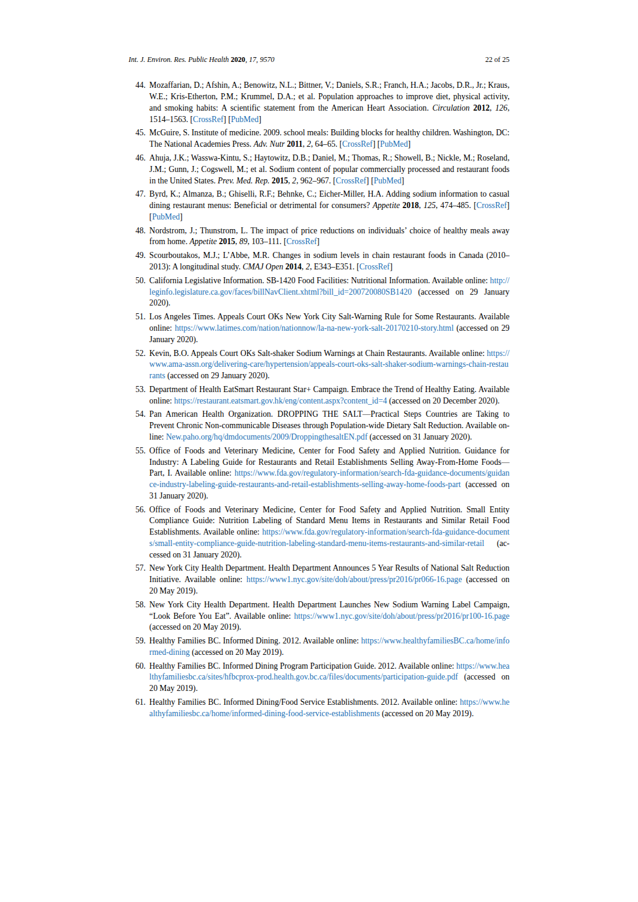Int. J. Environ. Res. Public Health 2020, 17, 9570
22 of 25
Mozaffarian, D.; Afshin, A.; Benowitz, N.L.; Bittner, V.; Daniels, S.R.; Franch, H.A.; Jacobs, D.R., Jr.; Kraus, W.E.; Kris-Etherton, P.M.; Krummel, D.A.; et al. Population approaches to improve diet, physical activity, and smoking habits: A scientific statement from the American Heart Association. Circulation 2012, 126, 1514–1563. [CrossRef] [PubMed]
McGuire, S. Institute of medicine. 2009. school meals: Building blocks for healthy children. Washington, DC: The National Academies Press. Adv. Nutr 2011, 2, 64–65. [CrossRef] [PubMed]
Ahuja, J.K.; Wasswa-Kintu, S.; Haytowitz, D.B.; Daniel, M.; Thomas, R.; Showell, B.; Nickle, M.; Roseland, J.M.; Gunn, J.; Cogswell, M.; et al. Sodium content of popular commercially processed and restaurant foods in the United States. Prev. Med. Rep. 2015, 2, 962–967. [CrossRef] [PubMed]
Byrd, K.; Almanza, B.; Ghiselli, R.F.; Behnke, C.; Eicher-Miller, H.A. Adding sodium information to casual dining restaurant menus: Beneficial or detrimental for consumers? Appetite 2018, 125, 474–485. [CrossRef] [PubMed]
Nordstrom, J.; Thunstrom, L. The impact of price reductions on individuals’ choice of healthy meals away from home. Appetite 2015, 89, 103–111. [CrossRef]
Scourboutakos, M.J.; L’Abbe, M.R. Changes in sodium levels in chain restaurant foods in Canada (2010–2013): A longitudinal study. CMAJ Open 2014, 2, E343–E351. [CrossRef]
California Legislative Information. SB-1420 Food Facilities: Nutritional Information. Available online: http://leginfo.legislature.ca.gov/faces/billNavClient.xhtml?bill_id=200720080SB1420 (accessed on 29 January 2020).
Los Angeles Times. Appeals Court OKs New York City Salt-Warning Rule for Some Restaurants. Available online: https://www.latimes.com/nation/nationnow/la-na-new-york-salt-20170210-story.html (accessed on 29 January 2020).
Kevin, B.O. Appeals Court OKs Salt-shaker Sodium Warnings at Chain Restaurants. Available online: https://www.ama-assn.org/delivering-care/hypertension/appeals-court-oks-salt-shaker-sodium-warnings-chain-restaurants (accessed on 29 January 2020).
Department of Health EatSmart Restaurant Star+ Campaign. Embrace the Trend of Healthy Eating. Available online: https://restaurant.eatsmart.gov.hk/eng/content.aspx?content_id=4 (accessed on 20 December 2020).
Pan American Health Organization. DROPPING THE SALT—Practical Steps Countries are Taking to Prevent Chronic Non-communicable Diseases through Population-wide Dietary Salt Reduction. Available online: New.paho.org/hq/dmdocuments/2009/DroppingthesaltEN.pdf (accessed on 31 January 2020).
Office of Foods and Veterinary Medicine, Center for Food Safety and Applied Nutrition. Guidance for Industry: A Labeling Guide for Restaurants and Retail Establishments Selling Away-From-Home Foods—Part, I. Available online: https://www.fda.gov/regulatory-information/search-fda-guidance-documents/guidance-industry-labeling-guide-restaurants-and-retail-establishments-selling-away-home-foods-part (accessed on 31 January 2020).
Office of Foods and Veterinary Medicine, Center for Food Safety and Applied Nutrition. Small Entity Compliance Guide: Nutrition Labeling of Standard Menu Items in Restaurants and Similar Retail Food Establishments. Available online: https://www.fda.gov/regulatory-information/search-fda-guidance-documents/small-entity-compliance-guide-nutrition-labeling-standard-menu-items-restaurants-and-similar-retail (accessed on 31 January 2020).
New York City Health Department. Health Department Announces 5 Year Results of National Salt Reduction Initiative. Available online: https://www1.nyc.gov/site/doh/about/press/pr2016/pr066-16.page (accessed on 20 May 2019).
New York City Health Department. Health Department Launches New Sodium Warning Label Campaign, “Look Before You Eat”. Available online: https://www1.nyc.gov/site/doh/about/press/pr2016/pr100-16.page (accessed on 20 May 2019).
Healthy Families BC. Informed Dining. 2012. Available online: https://www.healthyfamiliesBC.ca/home/informed-dining (accessed on 20 May 2019).
Healthy Families BC. Informed Dining Program Participation Guide. 2012. Available online: https://www.healthyfamiliesbc.ca/sites/hfbcprox-prod.health.gov.bc.ca/files/documents/participation-guide.pdf (accessed on 20 May 2019).
Healthy Families BC. Informed Dining/Food Service Establishments. 2012. Available online: https://www.healthyfamiliesbc.ca/home/informed-dining-food-service-establishments (accessed on 20 May 2019).